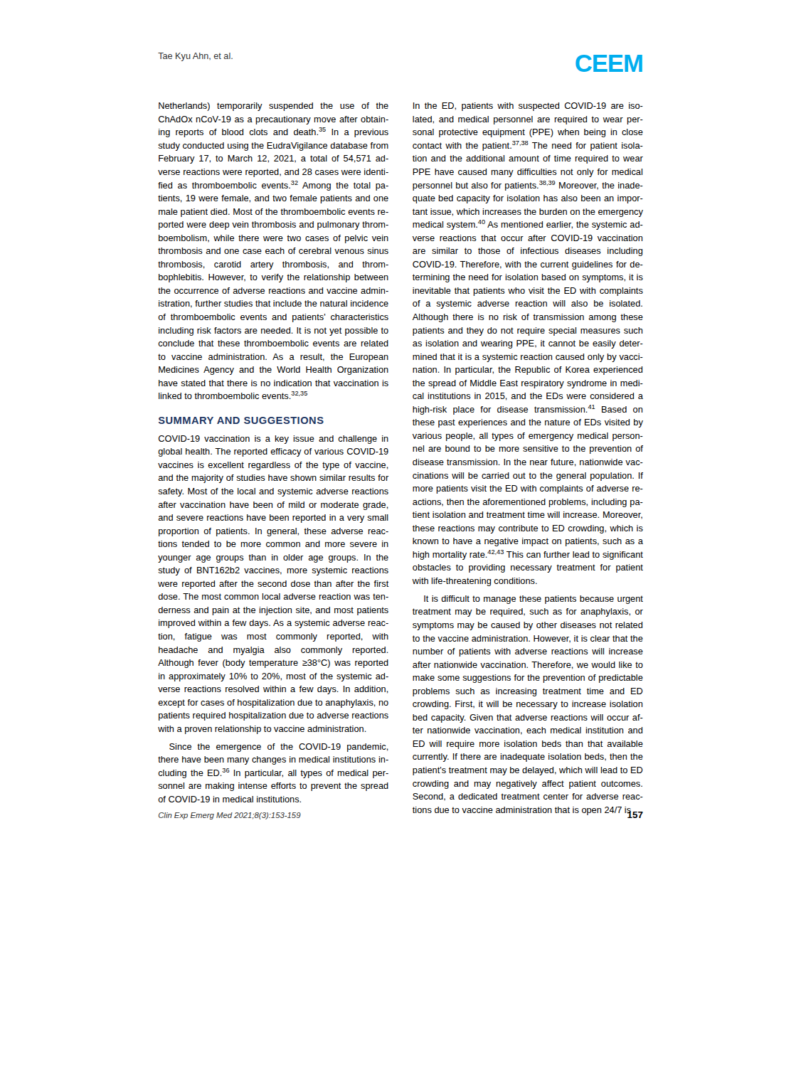Tae Kyu Ahn, et al.
CEEM
Netherlands) temporarily suspended the use of the ChAdOx nCoV-19 as a precautionary move after obtaining reports of blood clots and death.35 In a previous study conducted using the EudraVigilance database from February 17, to March 12, 2021, a total of 54,571 adverse reactions were reported, and 28 cases were identified as thromboembolic events.32 Among the total patients, 19 were female, and two female patients and one male patient died. Most of the thromboembolic events reported were deep vein thrombosis and pulmonary thromboembolism, while there were two cases of pelvic vein thrombosis and one case each of cerebral venous sinus thrombosis, carotid artery thrombosis, and thrombophlebitis. However, to verify the relationship between the occurrence of adverse reactions and vaccine administration, further studies that include the natural incidence of thromboembolic events and patients' characteristics including risk factors are needed. It is not yet possible to conclude that these thromboembolic events are related to vaccine administration. As a result, the European Medicines Agency and the World Health Organization have stated that there is no indication that vaccination is linked to thromboembolic events.32,35
SUMMARY AND SUGGESTIONS
COVID-19 vaccination is a key issue and challenge in global health. The reported efficacy of various COVID-19 vaccines is excellent regardless of the type of vaccine, and the majority of studies have shown similar results for safety. Most of the local and systemic adverse reactions after vaccination have been of mild or moderate grade, and severe reactions have been reported in a very small proportion of patients. In general, these adverse reactions tended to be more common and more severe in younger age groups than in older age groups. In the study of BNT162b2 vaccines, more systemic reactions were reported after the second dose than after the first dose. The most common local adverse reaction was tenderness and pain at the injection site, and most patients improved within a few days. As a systemic adverse reaction, fatigue was most commonly reported, with headache and myalgia also commonly reported. Although fever (body temperature ≥38°C) was reported in approximately 10% to 20%, most of the systemic adverse reactions resolved within a few days. In addition, except for cases of hospitalization due to anaphylaxis, no patients required hospitalization due to adverse reactions with a proven relationship to vaccine administration.
Since the emergence of the COVID-19 pandemic, there have been many changes in medical institutions including the ED.36 In particular, all types of medical personnel are making intense efforts to prevent the spread of COVID-19 in medical institutions.
In the ED, patients with suspected COVID-19 are isolated, and medical personnel are required to wear personal protective equipment (PPE) when being in close contact with the patient.37,38 The need for patient isolation and the additional amount of time required to wear PPE have caused many difficulties not only for medical personnel but also for patients.38,39 Moreover, the inadequate bed capacity for isolation has also been an important issue, which increases the burden on the emergency medical system.40 As mentioned earlier, the systemic adverse reactions that occur after COVID-19 vaccination are similar to those of infectious diseases including COVID-19. Therefore, with the current guidelines for determining the need for isolation based on symptoms, it is inevitable that patients who visit the ED with complaints of a systemic adverse reaction will also be isolated. Although there is no risk of transmission among these patients and they do not require special measures such as isolation and wearing PPE, it cannot be easily determined that it is a systemic reaction caused only by vaccination. In particular, the Republic of Korea experienced the spread of Middle East respiratory syndrome in medical institutions in 2015, and the EDs were considered a high-risk place for disease transmission.41 Based on these past experiences and the nature of EDs visited by various people, all types of emergency medical personnel are bound to be more sensitive to the prevention of disease transmission. In the near future, nationwide vaccinations will be carried out to the general population. If more patients visit the ED with complaints of adverse reactions, then the aforementioned problems, including patient isolation and treatment time will increase. Moreover, these reactions may contribute to ED crowding, which is known to have a negative impact on patients, such as a high mortality rate.42,43 This can further lead to significant obstacles to providing necessary treatment for patient with life-threatening conditions.
It is difficult to manage these patients because urgent treatment may be required, such as for anaphylaxis, or symptoms may be caused by other diseases not related to the vaccine administration. However, it is clear that the number of patients with adverse reactions will increase after nationwide vaccination. Therefore, we would like to make some suggestions for the prevention of predictable problems such as increasing treatment time and ED crowding. First, it will be necessary to increase isolation bed capacity. Given that adverse reactions will occur after nationwide vaccination, each medical institution and ED will require more isolation beds than that available currently. If there are inadequate isolation beds, then the patient's treatment may be delayed, which will lead to ED crowding and may negatively affect patient outcomes. Second, a dedicated treatment center for adverse reactions due to vaccine administration that is open 24/7 is
Clin Exp Emerg Med 2021;8(3):153-159
157